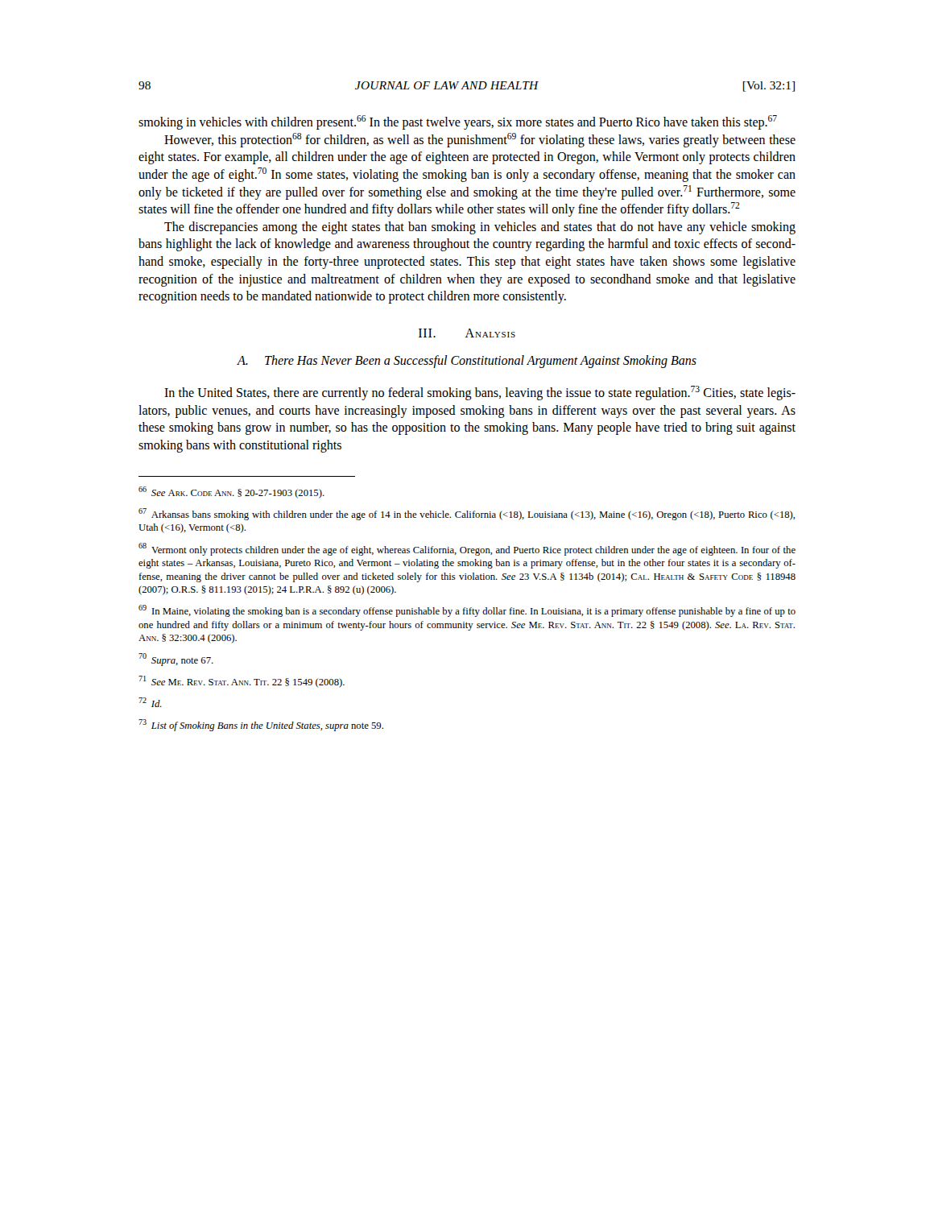98 JOURNAL OF LAW AND HEALTH [Vol. 32:1]
smoking in vehicles with children present.66 In the past twelve years, six more states and Puerto Rico have taken this step.67
However, this protection68 for children, as well as the punishment69 for violating these laws, varies greatly between these eight states. For example, all children under the age of eighteen are protected in Oregon, while Vermont only protects children under the age of eight.70 In some states, violating the smoking ban is only a secondary offense, meaning that the smoker can only be ticketed if they are pulled over for something else and smoking at the time they're pulled over.71 Furthermore, some states will fine the offender one hundred and fifty dollars while other states will only fine the offender fifty dollars.72
The discrepancies among the eight states that ban smoking in vehicles and states that do not have any vehicle smoking bans highlight the lack of knowledge and awareness throughout the country regarding the harmful and toxic effects of secondhand smoke, especially in the forty-three unprotected states. This step that eight states have taken shows some legislative recognition of the injustice and maltreatment of children when they are exposed to secondhand smoke and that legislative recognition needs to be mandated nationwide to protect children more consistently.
III. Analysis
A. There Has Never Been a Successful Constitutional Argument Against Smoking Bans
In the United States, there are currently no federal smoking bans, leaving the issue to state regulation.73 Cities, state legislators, public venues, and courts have increasingly imposed smoking bans in different ways over the past several years. As these smoking bans grow in number, so has the opposition to the smoking bans. Many people have tried to bring suit against smoking bans with constitutional rights
66 See Ark. Code Ann. § 20-27-1903 (2015).
67 Arkansas bans smoking with children under the age of 14 in the vehicle. California (<18), Louisiana (<13), Maine (<16), Oregon (<18), Puerto Rico (<18), Utah (<16), Vermont (<8).
68 Vermont only protects children under the age of eight, whereas California, Oregon, and Puerto Rice protect children under the age of eighteen. In four of the eight states – Arkansas, Louisiana, Pureto Rico, and Vermont – violating the smoking ban is a primary offense, but in the other four states it is a secondary offense, meaning the driver cannot be pulled over and ticketed solely for this violation. See 23 V.S.A § 1134b (2014); Cal. Health & Safety Code § 118948 (2007); O.R.S. § 811.193 (2015); 24 L.P.R.A. § 892 (u) (2006).
69 In Maine, violating the smoking ban is a secondary offense punishable by a fifty dollar fine. In Louisiana, it is a primary offense punishable by a fine of up to one hundred and fifty dollars or a minimum of twenty-four hours of community service. See Me. Rev. Stat. Ann. Tit. 22 § 1549 (2008). See. La. Rev. Stat. Ann. § 32:300.4 (2006).
70 Supra, note 67.
71 See Me. Rev. Stat. Ann. Tit. 22 § 1549 (2008).
72 Id.
73 List of Smoking Bans in the United States, supra note 59.